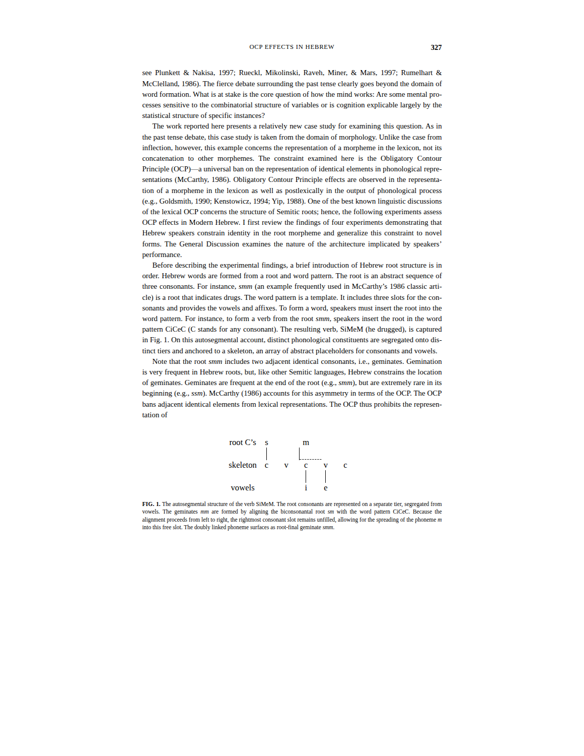OCP EFFECTS IN HEBREW 327
see Plunkett & Nakisa, 1997; Rueckl, Mikolinski, Raveh, Miner, & Mars, 1997; Rumelhart & McClelland, 1986). The fierce debate surrounding the past tense clearly goes beyond the domain of word formation. What is at stake is the core question of how the mind works: Are some mental processes sensitive to the combinatorial structure of variables or is cognition explicable largely by the statistical structure of specific instances?
The work reported here presents a relatively new case study for examining this question. As in the past tense debate, this case study is taken from the domain of morphology. Unlike the case from inflection, however, this example concerns the representation of a morpheme in the lexicon, not its concatenation to other morphemes. The constraint examined here is the Obligatory Contour Principle (OCP)—a universal ban on the representation of identical elements in phonological representations (McCarthy, 1986). Obligatory Contour Principle effects are observed in the representation of a morpheme in the lexicon as well as postlexically in the output of phonological process (e.g., Goldsmith, 1990; Kenstowicz, 1994; Yip, 1988). One of the best known linguistic discussions of the lexical OCP concerns the structure of Semitic roots; hence, the following experiments assess OCP effects in Modern Hebrew. I first review the findings of four experiments demonstrating that Hebrew speakers constrain identity in the root morpheme and generalize this constraint to novel forms. The General Discussion examines the nature of the architecture implicated by speakers’ performance.
Before describing the experimental findings, a brief introduction of Hebrew root structure is in order. Hebrew words are formed from a root and word pattern. The root is an abstract sequence of three consonants. For instance, smm (an example frequently used in McCarthy’s 1986 classic article) is a root that indicates drugs. The word pattern is a template. It includes three slots for the consonants and provides the vowels and affixes. To form a word, speakers must insert the root into the word pattern. For instance, to form a verb from the root smm, speakers insert the root in the word pattern CiCeC (C stands for any consonant). The resulting verb, SiMeM (he drugged), is captured in Fig. 1. On this autosegmental account, distinct phonological constituents are segregated onto distinct tiers and anchored to a skeleton, an array of abstract placeholders for consonants and vowels.
Note that the root smm includes two adjacent identical consonants, i.e., geminates. Gemination is very frequent in Hebrew roots, but, like other Semitic languages, Hebrew constrains the location of geminates. Geminates are frequent at the end of the root (e.g., smm), but are extremely rare in its beginning (e.g., ssm). McCarthy (1986) accounts for this asymmetry in terms of the OCP. The OCP bans adjacent identical elements from lexical representations. The OCP thus prohibits the representation of
| root C’s | s | | m | | |
| skeleton | c | v | c | v | c |
| vowels | | | i | e | |
FIG. 1. The autosegmental structure of the verb SiMeM. The root consonants are represented on a separate tier, segregated from vowels. The geminates mm are formed by aligning the biconsonantal root sm with the word pattern CiCeC. Because the alignment proceeds from left to right, the rightmost consonant slot remains unfilled, allowing for the spreading of the phoneme m into this free slot. The doubly linked phoneme surfaces as root-final geminate smm.